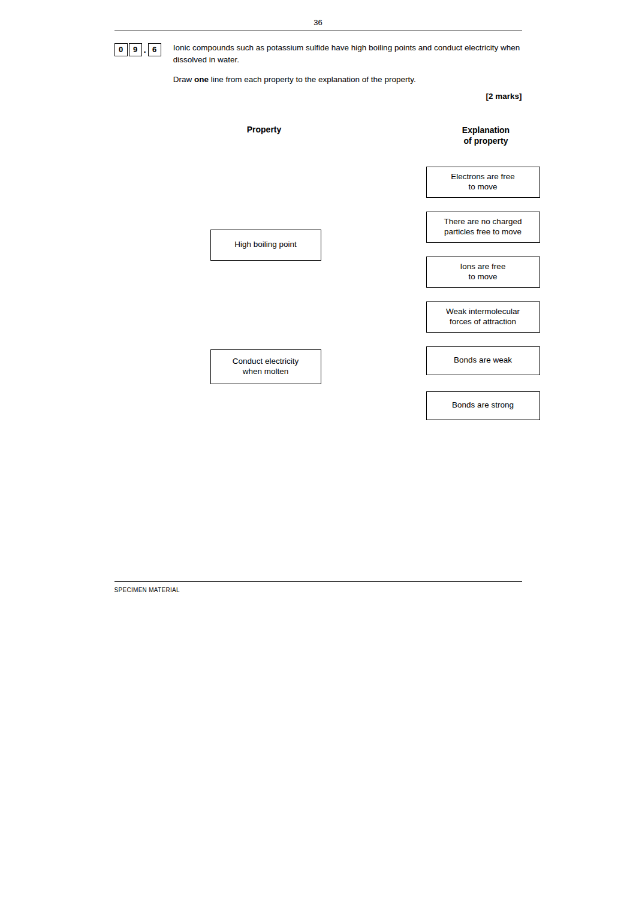36
0
9
.
6
Ionic compounds such as potassium sulfide have high boiling points and conduct electricity when dissolved in water.
Draw one line from each property to the explanation of the property.
[2 marks]
Property
Explanation
of property
High boiling point
Conduct electricity
when molten
Electrons are free
to move
There are no charged
particles free to move
Ions are free
to move
Weak intermolecular
forces of attraction
Bonds are weak
Bonds are strong
SPECIMEN MATERIAL